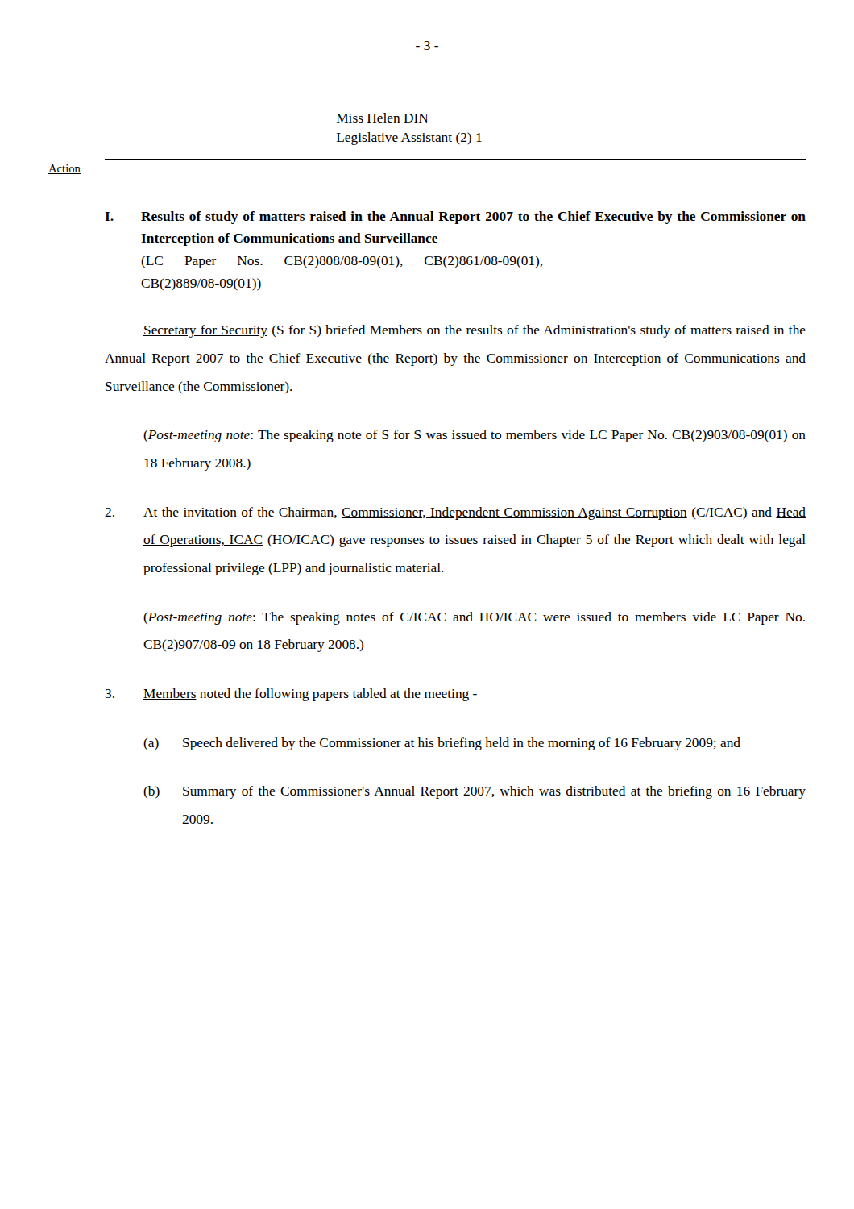- 3 -
Miss Helen DIN
Legislative Assistant (2) 1
Action
I.
Results of study of matters raised in the Annual Report 2007 to the Chief Executive by the Commissioner on Interception of Communications and Surveillance
(LC Paper Nos. CB(2)808/08-09(01), CB(2)861/08-09(01),
CB(2)889/08-09(01))
Secretary for Security (S for S) briefed Members on the results of the Administration's study of matters raised in the Annual Report 2007 to the Chief Executive (the Report) by the Commissioner on Interception of Communications and Surveillance (the Commissioner).
(Post-meeting note: The speaking note of S for S was issued to members vide LC Paper No. CB(2)903/08-09(01) on 18 February 2008.)
2.
At the invitation of the Chairman, Commissioner, Independent Commission Against Corruption (C/ICAC) and Head of Operations, ICAC (HO/ICAC) gave responses to issues raised in Chapter 5 of the Report which dealt with legal professional privilege (LPP) and journalistic material.
(Post-meeting note: The speaking notes of C/ICAC and HO/ICAC were issued to members vide LC Paper No. CB(2)907/08-09 on 18 February 2008.)
3.
Members noted the following papers tabled at the meeting -
(a)
Speech delivered by the Commissioner at his briefing held in the morning of 16 February 2009; and
(b)
Summary of the Commissioner's Annual Report 2007, which was distributed at the briefing on 16 February 2009.